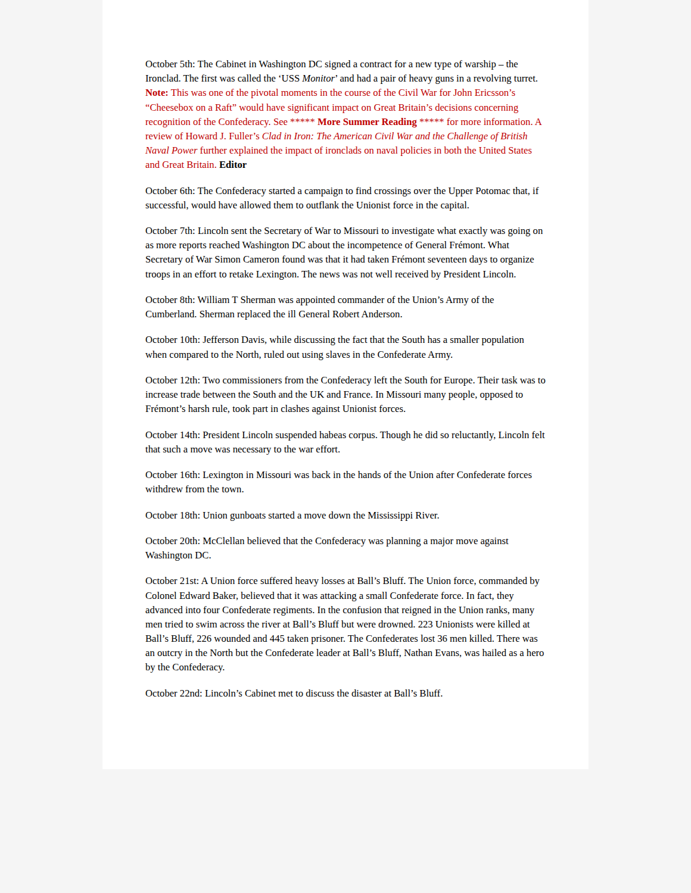October 5th: The Cabinet in Washington DC signed a contract for a new type of warship – the Ironclad. The first was called the ‘USS Monitor’ and had a pair of heavy guns in a revolving turret. Note: This was one of the pivotal moments in the course of the Civil War for John Ericsson’s “Cheesebox on a Raft” would have significant impact on Great Britain’s decisions concerning recognition of the Confederacy. See ***** More Summer Reading ***** for more information. A review of Howard J. Fuller’s Clad in Iron: The American Civil War and the Challenge of British Naval Power further explained the impact of ironclads on naval policies in both the United States and Great Britain. Editor
October 6th: The Confederacy started a campaign to find crossings over the Upper Potomac that, if successful, would have allowed them to outflank the Unionist force in the capital.
October 7th: Lincoln sent the Secretary of War to Missouri to investigate what exactly was going on as more reports reached Washington DC about the incompetence of General Frémont. What Secretary of War Simon Cameron found was that it had taken Frémont seventeen days to organize troops in an effort to retake Lexington. The news was not well received by President Lincoln.
October 8th: William T Sherman was appointed commander of the Union’s Army of the Cumberland. Sherman replaced the ill General Robert Anderson.
October 10th: Jefferson Davis, while discussing the fact that the South has a smaller population when compared to the North, ruled out using slaves in the Confederate Army.
October 12th: Two commissioners from the Confederacy left the South for Europe. Their task was to increase trade between the South and the UK and France. In Missouri many people, opposed to Frémont’s harsh rule, took part in clashes against Unionist forces.
October 14th: President Lincoln suspended habeas corpus. Though he did so reluctantly, Lincoln felt that such a move was necessary to the war effort.
October 16th: Lexington in Missouri was back in the hands of the Union after Confederate forces withdrew from the town.
October 18th: Union gunboats started a move down the Mississippi River.
October 20th: McClellan believed that the Confederacy was planning a major move against Washington DC.
October 21st: A Union force suffered heavy losses at Ball’s Bluff. The Union force, commanded by Colonel Edward Baker, believed that it was attacking a small Confederate force. In fact, they advanced into four Confederate regiments. In the confusion that reigned in the Union ranks, many men tried to swim across the river at Ball’s Bluff but were drowned. 223 Unionists were killed at Ball’s Bluff, 226 wounded and 445 taken prisoner. The Confederates lost 36 men killed. There was an outcry in the North but the Confederate leader at Ball’s Bluff, Nathan Evans, was hailed as a hero by the Confederacy.
October 22nd: Lincoln’s Cabinet met to discuss the disaster at Ball’s Bluff.